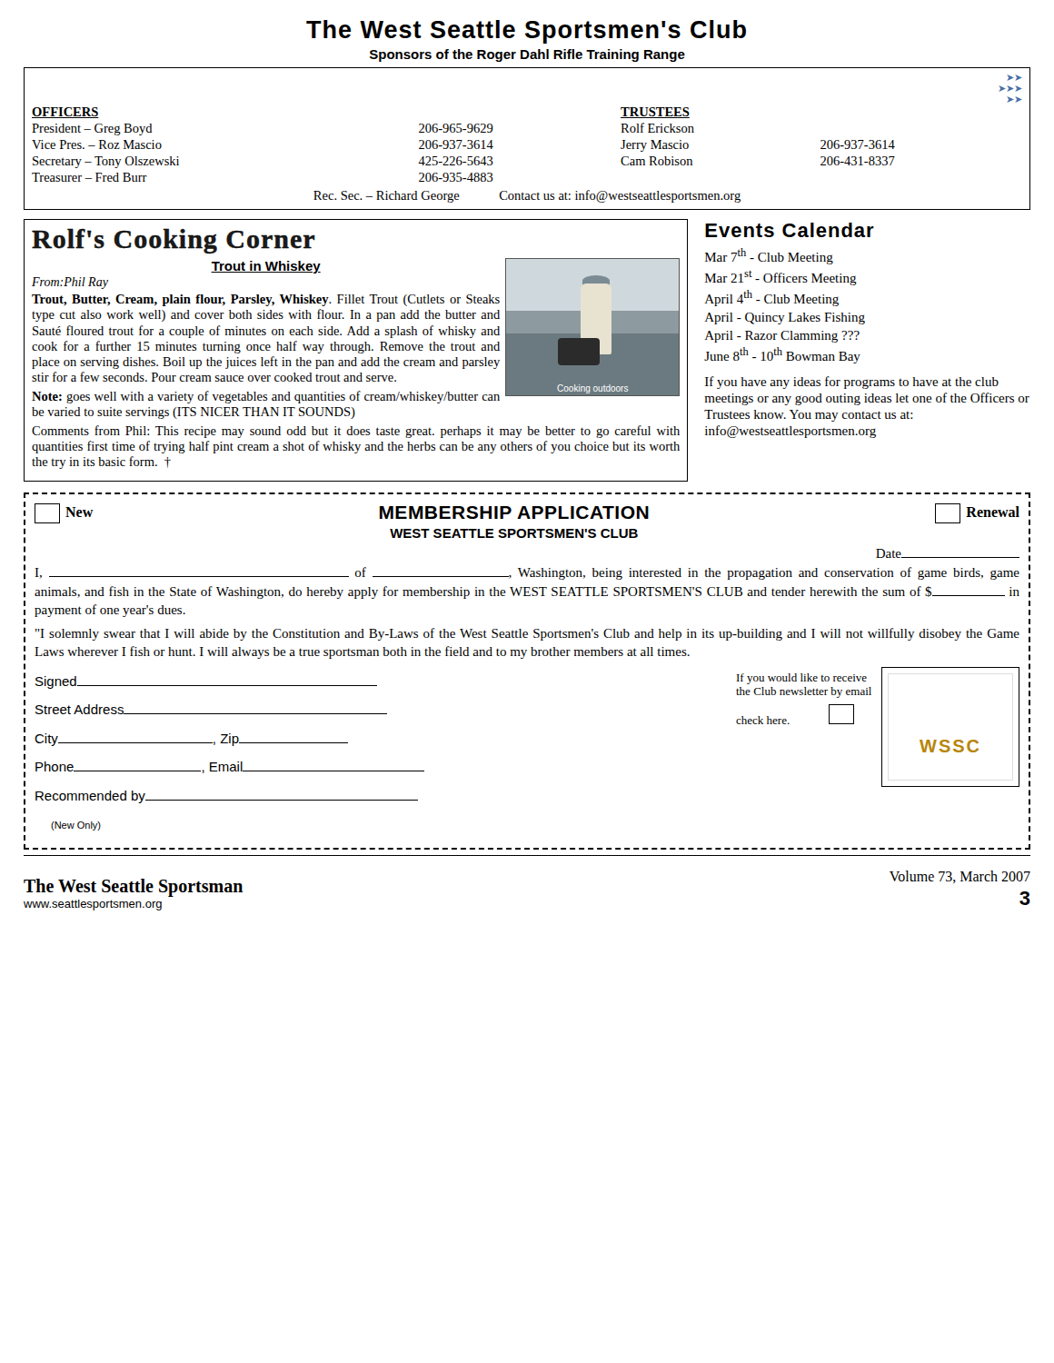The West Seattle Sportsmen's Club
Sponsors of the Roger Dahl Rifle Training Range
➤➤
➤➤➤
➤➤
| OFFICERS | | TRUSTEES | |
| --- | --- | --- | --- |
| President – Greg Boyd | 206-965-9629 | Rolf Erickson | |
| Vice Pres. – Roz Mascio | 206-937-3614 | Jerry Mascio | 206-937-3614 |
| Secretary – Tony Olszewski | 425-226-5643 | Cam Robison | 206-431-8337 |
| Treasurer – Fred Burr | 206-935-4883 | | |
Rec. Sec. – Richard George Contact us at: info@westseattlesportsmen.org
Rolf's Cooking Corner
Cooking outdoors
Trout in Whiskey
From:Phil Ray
Trout, Butter, Cream, plain flour, Parsley, Whiskey. Fillet Trout (Cutlets or Steaks type cut also work well) and cover both sides with flour. In a pan add the butter and Sauté floured trout for a couple of minutes on each side. Add a splash of whisky and cook for a further 15 minutes turning once half way through. Remove the trout and place on serving dishes. Boil up the juices left in the pan and add the cream and parsley stir for a few seconds. Pour cream sauce over cooked trout and serve.
Note: goes well with a variety of vegetables and quantities of cream/whiskey/butter can be varied to suite servings (ITS NICER THAN IT SOUNDS)
Comments from Phil: This recipe may sound odd but it does taste great. perhaps it may be better to go careful with quantities first time of trying half pint cream a shot of whisky and the herbs can be any others of you choice but its worth the try in its basic form. †
Events Calendar
Mar 7th - Club Meeting
Mar 21st - Officers Meeting
April 4th - Club Meeting
April - Quincy Lakes Fishing
April - Razor Clamming ???
June 8th - 10th Bowman Bay
If you have any ideas for programs to have at the club meetings or any good outing ideas let one of the Officers or Trustees know. You may contact us at: info@westseattlesportsmen.org
New
MEMBERSHIP APPLICATION
WEST SEATTLE SPORTSMEN'S CLUB
Renewal
Date
I, of , Washington, being interested in the propagation and conservation of game birds, game animals, and fish in the State of Washington, do hereby apply for membership in the WEST SEATTLE SPORTSMEN'S CLUB and tender herewith the sum of $ in payment of one year's dues.
"I solemnly swear that I will abide by the Constitution and By-Laws of the West Seattle Sportsmen's Club and help in its up-building and I will not willfully disobey the Game Laws wherever I fish or hunt. I will always be a true sportsman both in the field and to my brother members at all times.
Signed Street Address City , Zip Phone , Email Recommended by (New Only)
If you would like to receive the Club newsletter by email check here.
WSSC
The West Seattle Sportsman
www.seattlesportsmen.org
Volume 73, March 2007
3